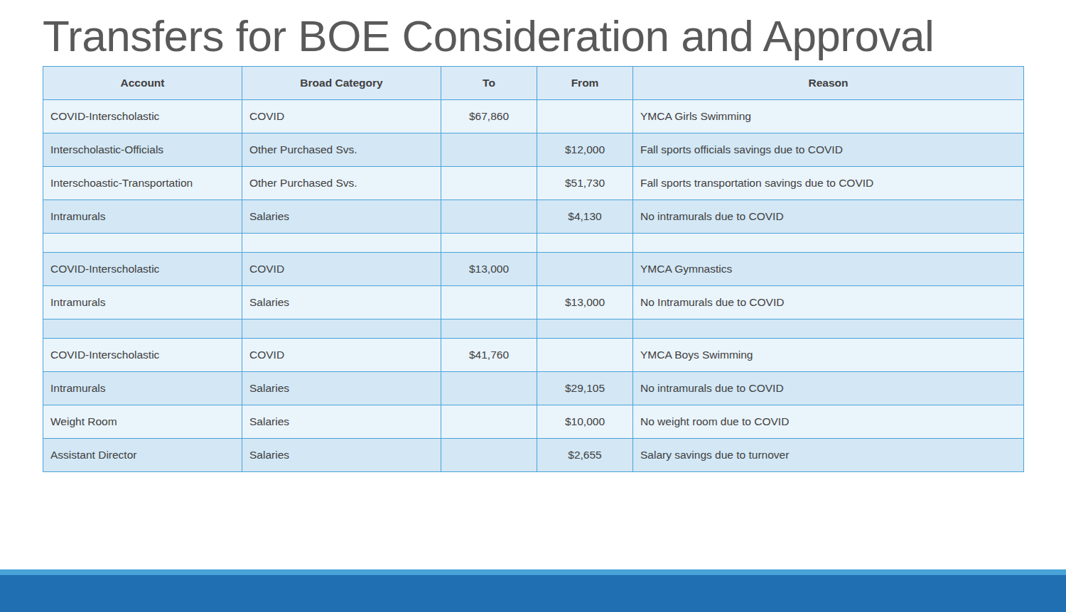Transfers for BOE Consideration and Approval
| Account | Broad Category | To | From | Reason |
| --- | --- | --- | --- | --- |
| COVID-Interscholastic | COVID | $67,860 | | YMCA Girls Swimming |
| Interscholastic-Officials | Other Purchased Svs. | | $12,000 | Fall sports officials savings due to COVID |
| Interschoastic-Transportation | Other Purchased Svs. | | $51,730 | Fall sports transportation savings due to COVID |
| Intramurals | Salaries | | $4,130 | No intramurals due to COVID |
| COVID-Interscholastic | COVID | $13,000 | | YMCA Gymnastics |
| Intramurals | Salaries | | $13,000 | No Intramurals due to COVID |
| COVID-Interscholastic | COVID | $41,760 | | YMCA Boys Swimming |
| Intramurals | Salaries | | $29,105 | No intramurals due to COVID |
| Weight Room | Salaries | | $10,000 | No weight room due to COVID |
| Assistant Director | Salaries | | $2,655 | Salary savings due to turnover |